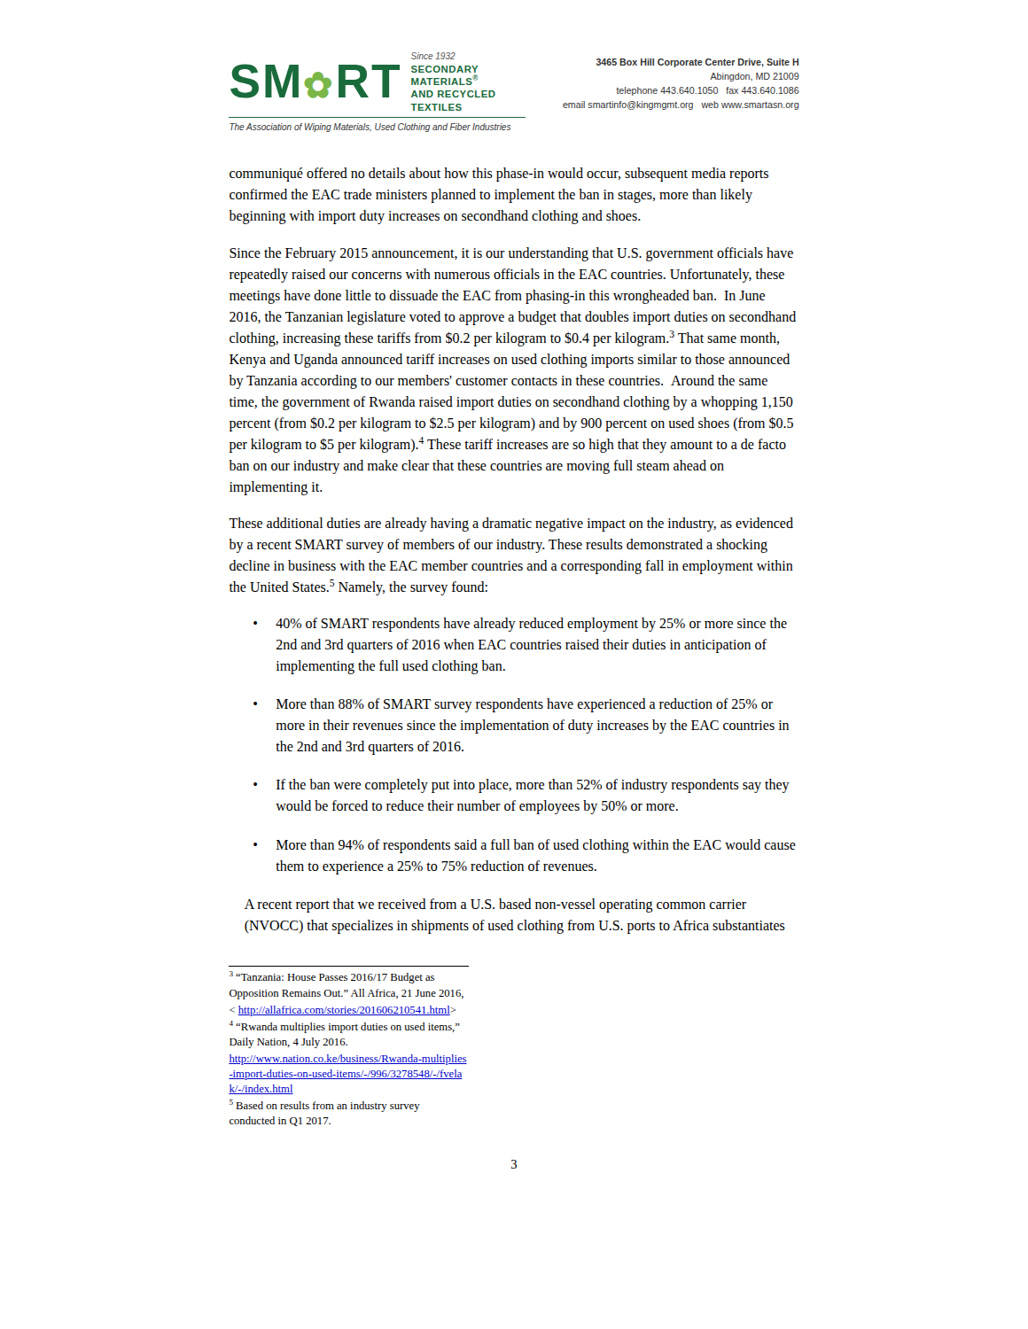SM✿RT
Since 1932 SECONDARY MATERIALS® AND RECYCLED TEXTILES
The Association of Wiping Materials, Used Clothing and Fiber Industries
3465 Box Hill Corporate Center Drive, Suite H
Abingdon, MD 21009
telephone 443.640.1050 fax 443.640.1086
email smartinfo@kingmgmt.org web www.smartasn.org
communiqué offered no details about how this phase-in would occur, subsequent media reports confirmed the EAC trade ministers planned to implement the ban in stages, more than likely beginning with import duty increases on secondhand clothing and shoes.
Since the February 2015 announcement, it is our understanding that U.S. government officials have repeatedly raised our concerns with numerous officials in the EAC countries. Unfortunately, these meetings have done little to dissuade the EAC from phasing-in this wrongheaded ban. In June 2016, the Tanzanian legislature voted to approve a budget that doubles import duties on secondhand clothing, increasing these tariffs from $0.2 per kilogram to $0.4 per kilogram.3 That same month, Kenya and Uganda announced tariff increases on used clothing imports similar to those announced by Tanzania according to our members' customer contacts in these countries. Around the same time, the government of Rwanda raised import duties on secondhand clothing by a whopping 1,150 percent (from $0.2 per kilogram to $2.5 per kilogram) and by 900 percent on used shoes (from $0.5 per kilogram to $5 per kilogram).4 These tariff increases are so high that they amount to a de facto ban on our industry and make clear that these countries are moving full steam ahead on implementing it.
These additional duties are already having a dramatic negative impact on the industry, as evidenced by a recent SMART survey of members of our industry. These results demonstrated a shocking decline in business with the EAC member countries and a corresponding fall in employment within the United States.5 Namely, the survey found:
40% of SMART respondents have already reduced employment by 25% or more since the 2nd and 3rd quarters of 2016 when EAC countries raised their duties in anticipation of implementing the full used clothing ban.
More than 88% of SMART survey respondents have experienced a reduction of 25% or more in their revenues since the implementation of duty increases by the EAC countries in the 2nd and 3rd quarters of 2016.
If the ban were completely put into place, more than 52% of industry respondents say they would be forced to reduce their number of employees by 50% or more.
More than 94% of respondents said a full ban of used clothing within the EAC would cause them to experience a 25% to 75% reduction of revenues.
A recent report that we received from a U.S. based non-vessel operating common carrier (NVOCC) that specializes in shipments of used clothing from U.S. ports to Africa substantiates
3 “Tanzania: House Passes 2016/17 Budget as Opposition Remains Out.” All Africa, 21 June 2016,
< http://allafrica.com/stories/201606210541.html>
4 “Rwanda multiplies import duties on used items,” Daily Nation, 4 July 2016.
http://www.nation.co.ke/business/Rwanda-multiplies-import-duties-on-used-items/-/996/3278548/-/fvelak/-/index.html
5 Based on results from an industry survey conducted in Q1 2017.
3